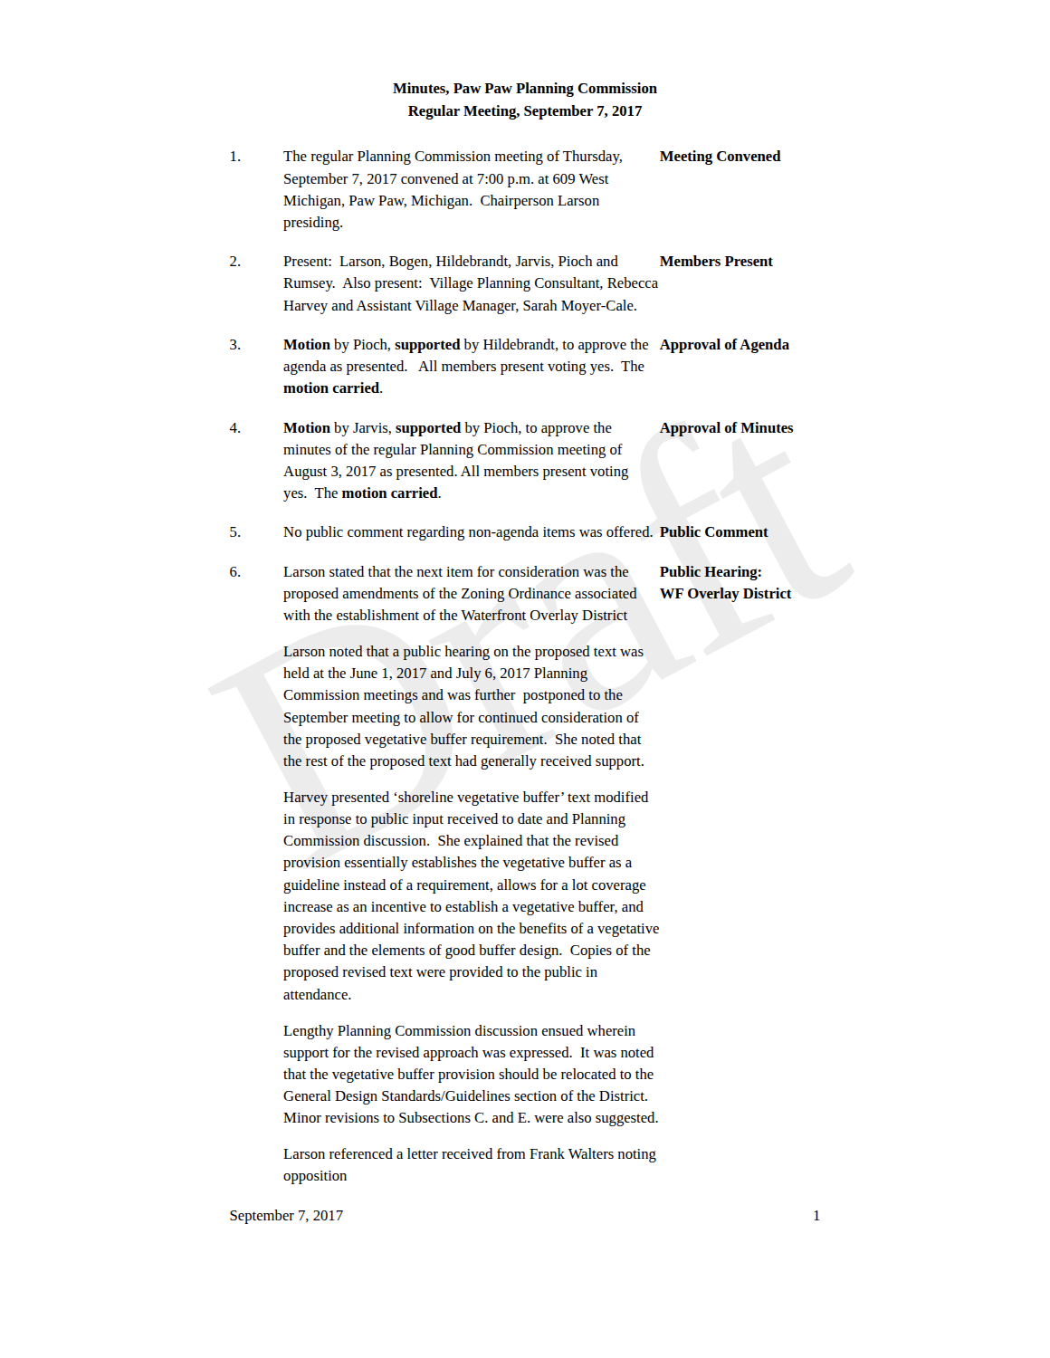Draft
Minutes, Paw Paw Planning Commission Regular Meeting, September 7, 2017
| 1. | The regular Planning Commission meeting of Thursday, September 7, 2017 convened at 7:00 p.m. at 609 West Michigan, Paw Paw, Michigan. Chairperson Larson presiding. | Meeting Convened |
| 2. | Present: Larson, Bogen, Hildebrandt, Jarvis, Pioch and Rumsey. Also present: Village Planning Consultant, Rebecca Harvey and Assistant Village Manager, Sarah Moyer-Cale. | Members Present |
| 3. | Motion by Pioch, supported by Hildebrandt, to approve the agenda as presented. All members present voting yes. The motion carried . | Approval of Agenda |
| 4. | Motion by Jarvis, supported by Pioch, to approve the minutes of the regular Planning Commission meeting of August 3, 2017 as presented. All members present voting yes. The motion carried . | Approval of Minutes |
| 5. | No public comment regarding non-agenda items was offered. | Public Comment |
| 6. | Larson stated that the next item for consideration was the proposed amendments of the Zoning Ordinance associated with the establishment of the Waterfront Overlay District Larson noted that a public hearing on the proposed text was held at the June 1, 2017 and July 6, 2017 Planning Commission meetings and was further postponed to the September meeting to allow for continued consideration of the proposed vegetative buffer requirement. She noted that the rest of the proposed text had generally received support. Harvey presented ‘shoreline vegetative buffer’ text modified in response to public input received to date and Planning Commission discussion. She explained that the revised provision essentially establishes the vegetative buffer as a guideline instead of a requirement, allows for a lot coverage increase as an incentive to establish a vegetative buffer, and provides additional information on the benefits of a vegetative buffer and the elements of good buffer design. Copies of the proposed revised text were provided to the public in attendance. Lengthy Planning Commission discussion ensued wherein support for the revised approach was expressed. It was noted that the vegetative buffer provision should be relocated to the General Design Standards/Guidelines section of the District. Minor revisions to Subsections C. and E. were also suggested. Larson referenced a letter received from Frank Walters noting opposition | Public Hearing: WF Overlay District |
September 7, 2017 1